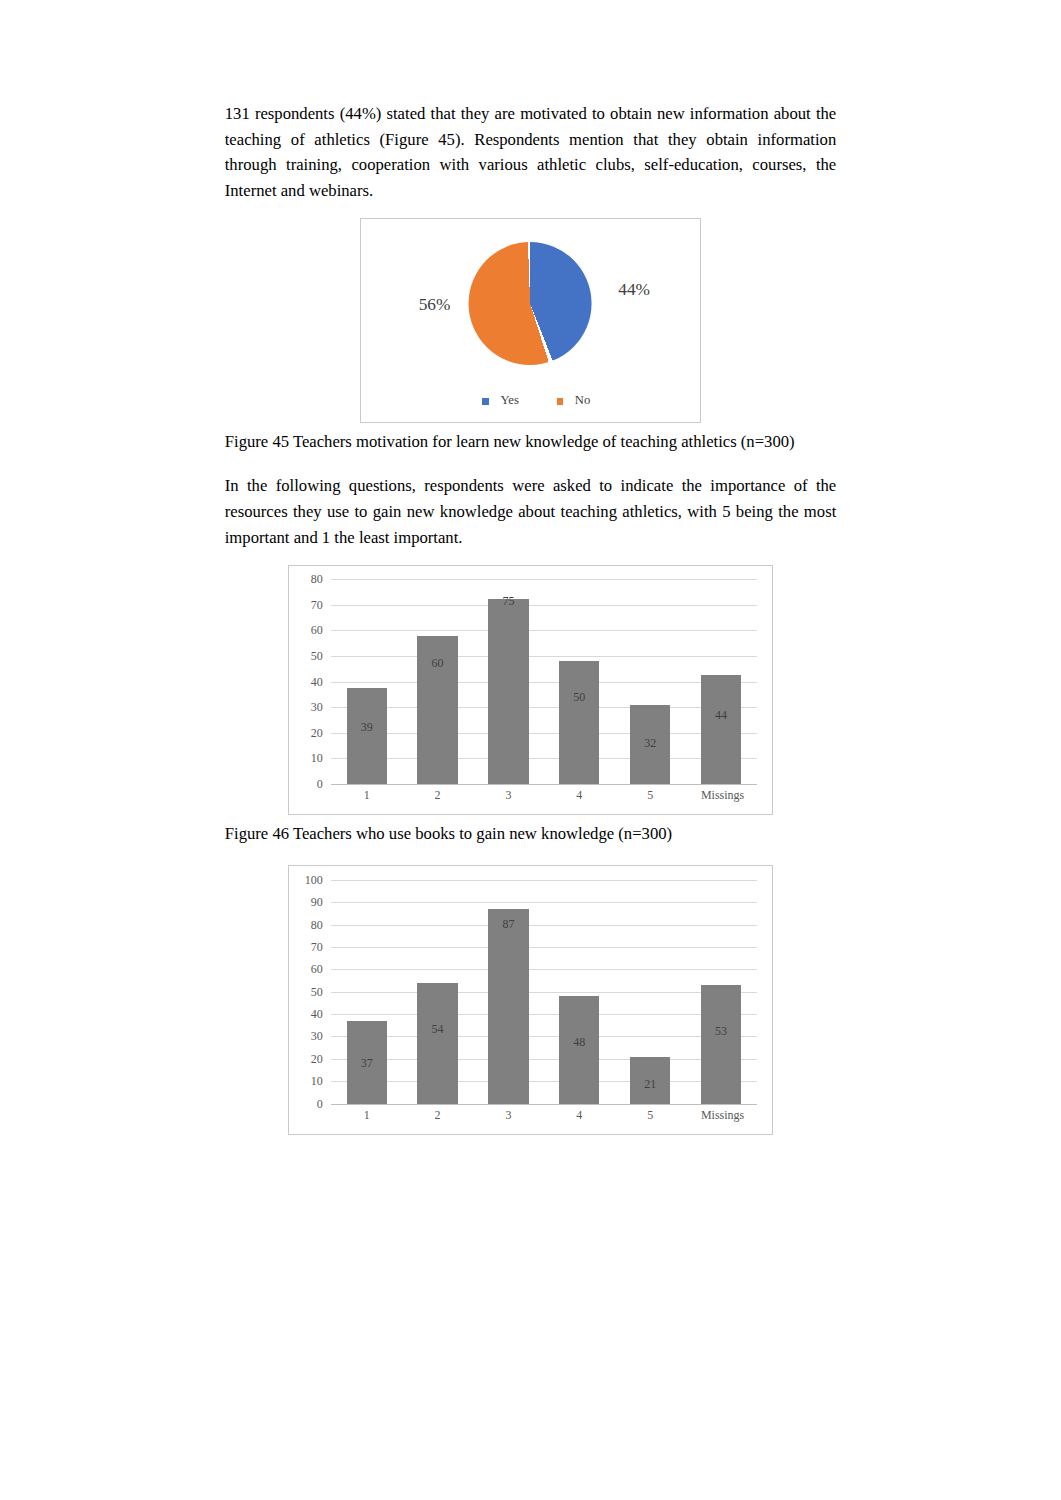131 respondents (44%) stated that they are motivated to obtain new information about the teaching of athletics (Figure 45). Respondents mention that they obtain information through training, cooperation with various athletic clubs, self-education, courses, the Internet and webinars.
44%
56%
Yes No
Figure 45 Teachers motivation for learn new knowledge of teaching athletics (n=300)
In the following questions, respondents were asked to indicate the importance of the resources they use to gain new knowledge about teaching athletics, with 5 being the most important and 1 the least important.
80 70 60 50 40 30 20 10 0
39
60
75
50
32
44
1 2 3 4 5 Missings
Figure 46 Teachers who use books to gain new knowledge (n=300)
100 90 80 70 60 50 40 30 20 10 0
37
54
87
48
21
53
1 2 3 4 5 Missings